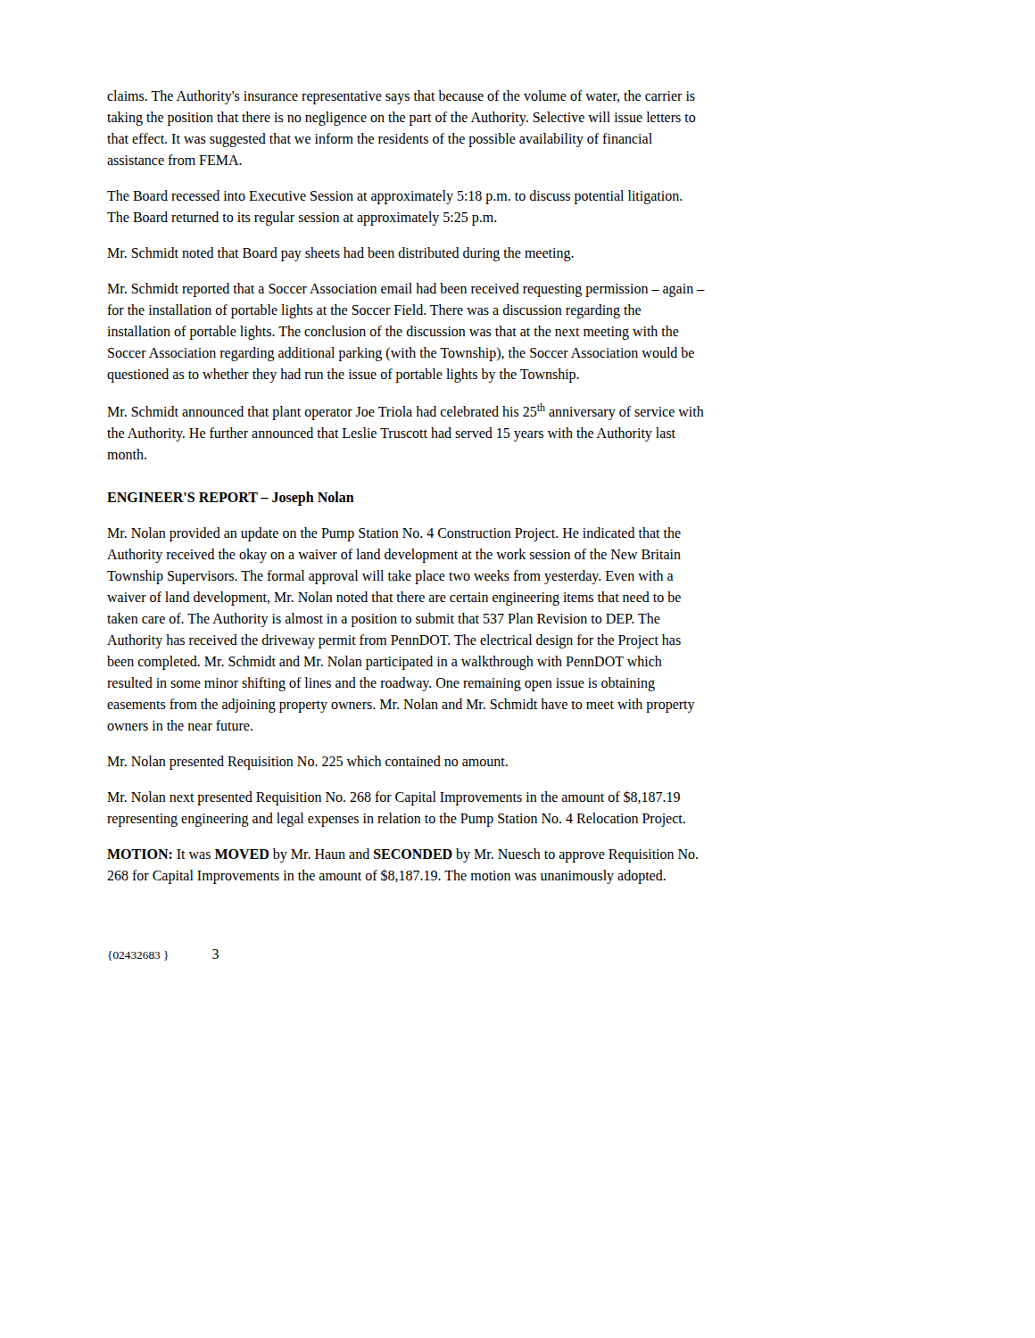claims. The Authority's insurance representative says that because of the volume of water, the carrier is taking the position that there is no negligence on the part of the Authority. Selective will issue letters to that effect. It was suggested that we inform the residents of the possible availability of financial assistance from FEMA.
The Board recessed into Executive Session at approximately 5:18 p.m. to discuss potential litigation. The Board returned to its regular session at approximately 5:25 p.m.
Mr. Schmidt noted that Board pay sheets had been distributed during the meeting.
Mr. Schmidt reported that a Soccer Association email had been received requesting permission – again – for the installation of portable lights at the Soccer Field. There was a discussion regarding the installation of portable lights. The conclusion of the discussion was that at the next meeting with the Soccer Association regarding additional parking (with the Township), the Soccer Association would be questioned as to whether they had run the issue of portable lights by the Township.
Mr. Schmidt announced that plant operator Joe Triola had celebrated his 25th anniversary of service with the Authority. He further announced that Leslie Truscott had served 15 years with the Authority last month.
ENGINEER'S REPORT – Joseph Nolan
Mr. Nolan provided an update on the Pump Station No. 4 Construction Project. He indicated that the Authority received the okay on a waiver of land development at the work session of the New Britain Township Supervisors. The formal approval will take place two weeks from yesterday. Even with a waiver of land development, Mr. Nolan noted that there are certain engineering items that need to be taken care of. The Authority is almost in a position to submit that 537 Plan Revision to DEP. The Authority has received the driveway permit from PennDOT. The electrical design for the Project has been completed. Mr. Schmidt and Mr. Nolan participated in a walkthrough with PennDOT which resulted in some minor shifting of lines and the roadway. One remaining open issue is obtaining easements from the adjoining property owners. Mr. Nolan and Mr. Schmidt have to meet with property owners in the near future.
Mr. Nolan presented Requisition No. 225 which contained no amount.
Mr. Nolan next presented Requisition No. 268 for Capital Improvements in the amount of $8,187.19 representing engineering and legal expenses in relation to the Pump Station No. 4 Relocation Project.
MOTION: It was MOVED by Mr. Haun and SECONDED by Mr. Nuesch to approve Requisition No. 268 for Capital Improvements in the amount of $8,187.19. The motion was unanimously adopted.
{02432683 } 3